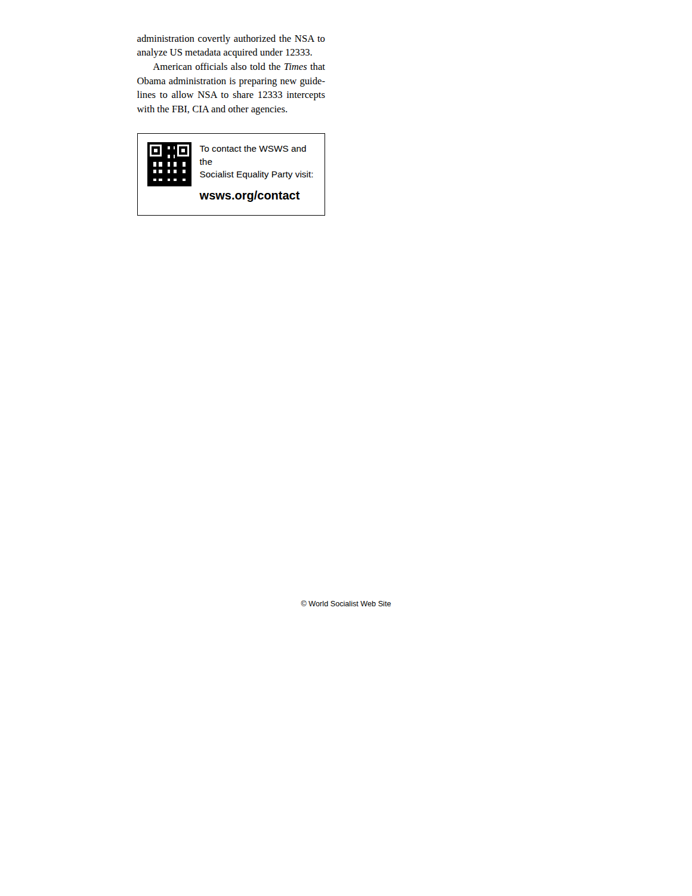administration covertly authorized the NSA to analyze US metadata acquired under 12333.
American officials also told the Times that Obama administration is preparing new guidelines to allow NSA to share 12333 intercepts with the FBI, CIA and other agencies.
To contact the WSWS and the
Socialist Equality Party visit:
wsws.org/contact
© World Socialist Web Site